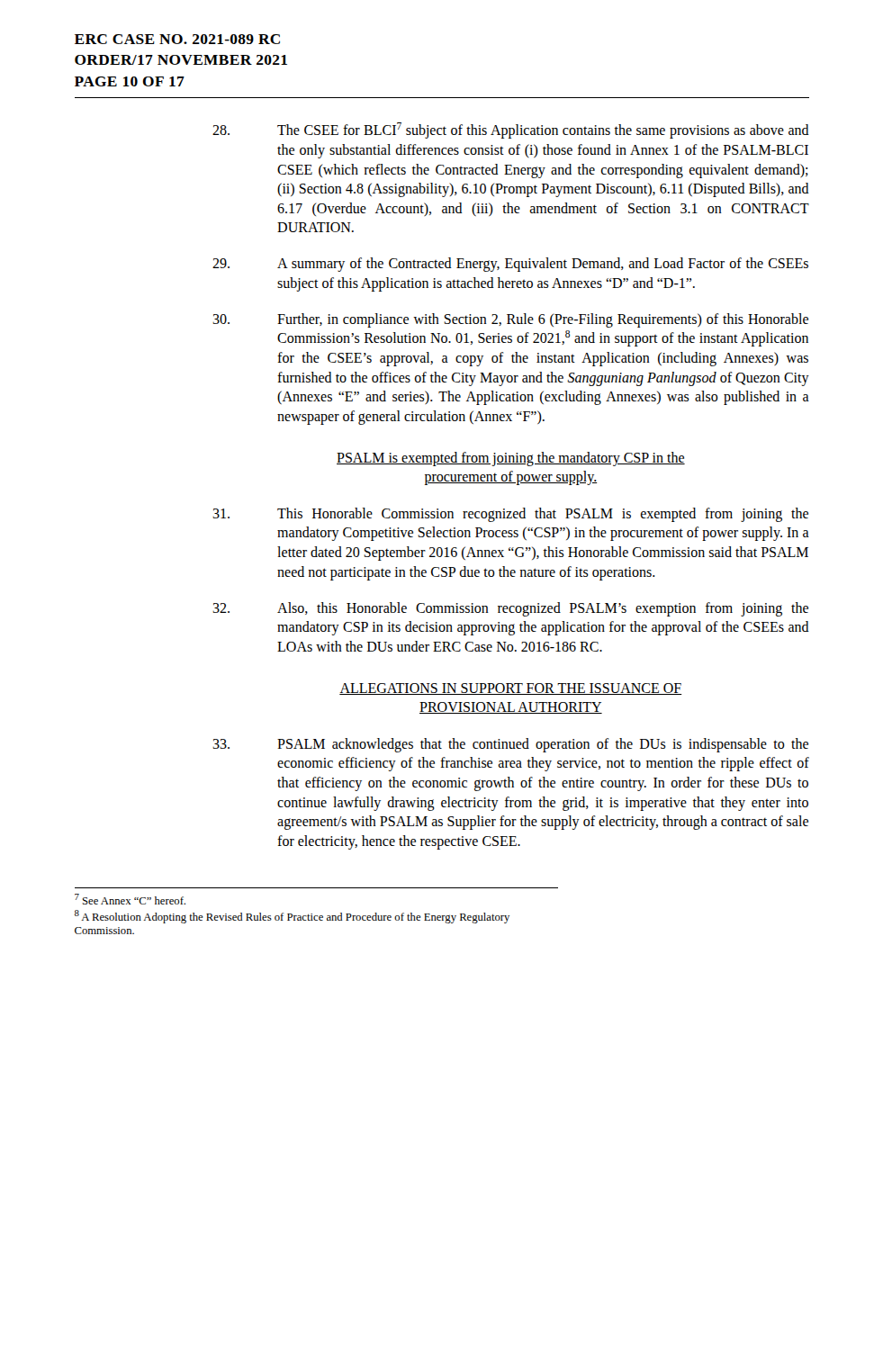ERC CASE NO. 2021-089 RC
ORDER/17 NOVEMBER 2021
PAGE 10 OF 17
28. The CSEE for BLCI7 subject of this Application contains the same provisions as above and the only substantial differences consist of (i) those found in Annex 1 of the PSALM-BLCI CSEE (which reflects the Contracted Energy and the corresponding equivalent demand); (ii) Section 4.8 (Assignability), 6.10 (Prompt Payment Discount), 6.11 (Disputed Bills), and 6.17 (Overdue Account), and (iii) the amendment of Section 3.1 on CONTRACT DURATION.
29. A summary of the Contracted Energy, Equivalent Demand, and Load Factor of the CSEEs subject of this Application is attached hereto as Annexes “D” and “D-1”.
30. Further, in compliance with Section 2, Rule 6 (Pre-Filing Requirements) of this Honorable Commission’s Resolution No. 01, Series of 2021,8 and in support of the instant Application for the CSEE’s approval, a copy of the instant Application (including Annexes) was furnished to the offices of the City Mayor and the Sangguniang Panlungsod of Quezon City (Annexes “E” and series). The Application (excluding Annexes) was also published in a newspaper of general circulation (Annex “F”).
PSALM is exempted from joining the mandatory CSP in the
procurement of power supply.
31. This Honorable Commission recognized that PSALM is exempted from joining the mandatory Competitive Selection Process (“CSP”) in the procurement of power supply. In a letter dated 20 September 2016 (Annex “G”), this Honorable Commission said that PSALM need not participate in the CSP due to the nature of its operations.
32. Also, this Honorable Commission recognized PSALM’s exemption from joining the mandatory CSP in its decision approving the application for the approval of the CSEEs and LOAs with the DUs under ERC Case No. 2016-186 RC.
ALLEGATIONS IN SUPPORT FOR THE ISSUANCE OF
PROVISIONAL AUTHORITY
33. PSALM acknowledges that the continued operation of the DUs is indispensable to the economic efficiency of the franchise area they service, not to mention the ripple effect of that efficiency on the economic growth of the entire country. In order for these DUs to continue lawfully drawing electricity from the grid, it is imperative that they enter into agreement/s with PSALM as Supplier for the supply of electricity, through a contract of sale for electricity, hence the respective CSEE.
7 See Annex “C” hereof.
8 A Resolution Adopting the Revised Rules of Practice and Procedure of the Energy Regulatory Commission.